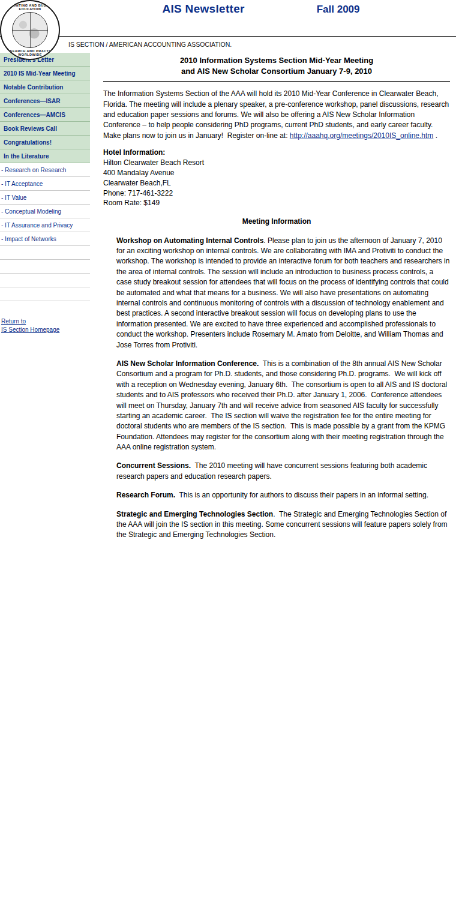ACCOUNTING AND BUSINESS EDUCATION
RESEARCH AND PRACTICE WORLDWIDE
AIS Newsletter
Fall 2009
IS SECTION / AMERICAN ACCOUNTING ASSOCIATION.
President's Letter
2010 IS Mid-Year Meeting
Notable Contribution
Conferences—ISAR
Conferences—AMCIS
Book Reviews Call
Congratulations!
In the Literature
- Research on Research
- IT Acceptance
- IT Value
- Conceptual Modeling
- IT Assurance and Privacy
- Impact of Networks
Return to
IS Section Homepage
2010 Information Systems Section Mid-Year Meeting
and AIS New Scholar Consortium January 7-9, 2010
The Information Systems Section of the AAA will hold its 2010 Mid-Year Conference in Clearwater Beach, Florida. The meeting will include a plenary speaker, a pre-conference workshop, panel discussions, research and education paper sessions and forums. We will also be offering a AIS New Scholar Information Conference – to help people considering PhD programs, current PhD students, and early career faculty. Make plans now to join us in January! Register on-line at: http://aaahq.org/meetings/2010IS_online.htm .
Hotel Information:
Hilton Clearwater Beach Resort
400 Mandalay Avenue
Clearwater Beach,FL
Phone: 717-461-3222
Room Rate: $149
Meeting Information
Workshop on Automating Internal Controls. Please plan to join us the afternoon of January 7, 2010 for an exciting workshop on internal controls. We are collaborating with IMA and Protiviti to conduct the workshop. The workshop is intended to provide an interactive forum for both teachers and researchers in the area of internal controls. The session will include an introduction to business process controls, a case study breakout session for attendees that will focus on the process of identifying controls that could be automated and what that means for a business. We will also have presentations on automating internal controls and continuous monitoring of controls with a discussion of technology enablement and best practices. A second interactive breakout session will focus on developing plans to use the information presented. We are excited to have three experienced and accomplished professionals to conduct the workshop. Presenters include Rosemary M. Amato from Deloitte, and William Thomas and Jose Torres from Protiviti.
AIS New Scholar Information Conference. This is a combination of the 8th annual AIS New Scholar Consortium and a program for Ph.D. students, and those considering Ph.D. programs. We will kick off with a reception on Wednesday evening, January 6th. The consortium is open to all AIS and IS doctoral students and to AIS professors who received their Ph.D. after January 1, 2006. Conference attendees will meet on Thursday, January 7th and will receive advice from seasoned AIS faculty for successfully starting an academic career. The IS section will waive the registration fee for the entire meeting for doctoral students who are members of the IS section. This is made possible by a grant from the KPMG Foundation. Attendees may register for the consortium along with their meeting registration through the AAA online registration system.
Concurrent Sessions. The 2010 meeting will have concurrent sessions featuring both academic research papers and education research papers.
Research Forum. This is an opportunity for authors to discuss their papers in an informal setting.
Strategic and Emerging Technologies Section. The Strategic and Emerging Technologies Section of the AAA will join the IS section in this meeting. Some concurrent sessions will feature papers solely from the Strategic and Emerging Technologies Section.